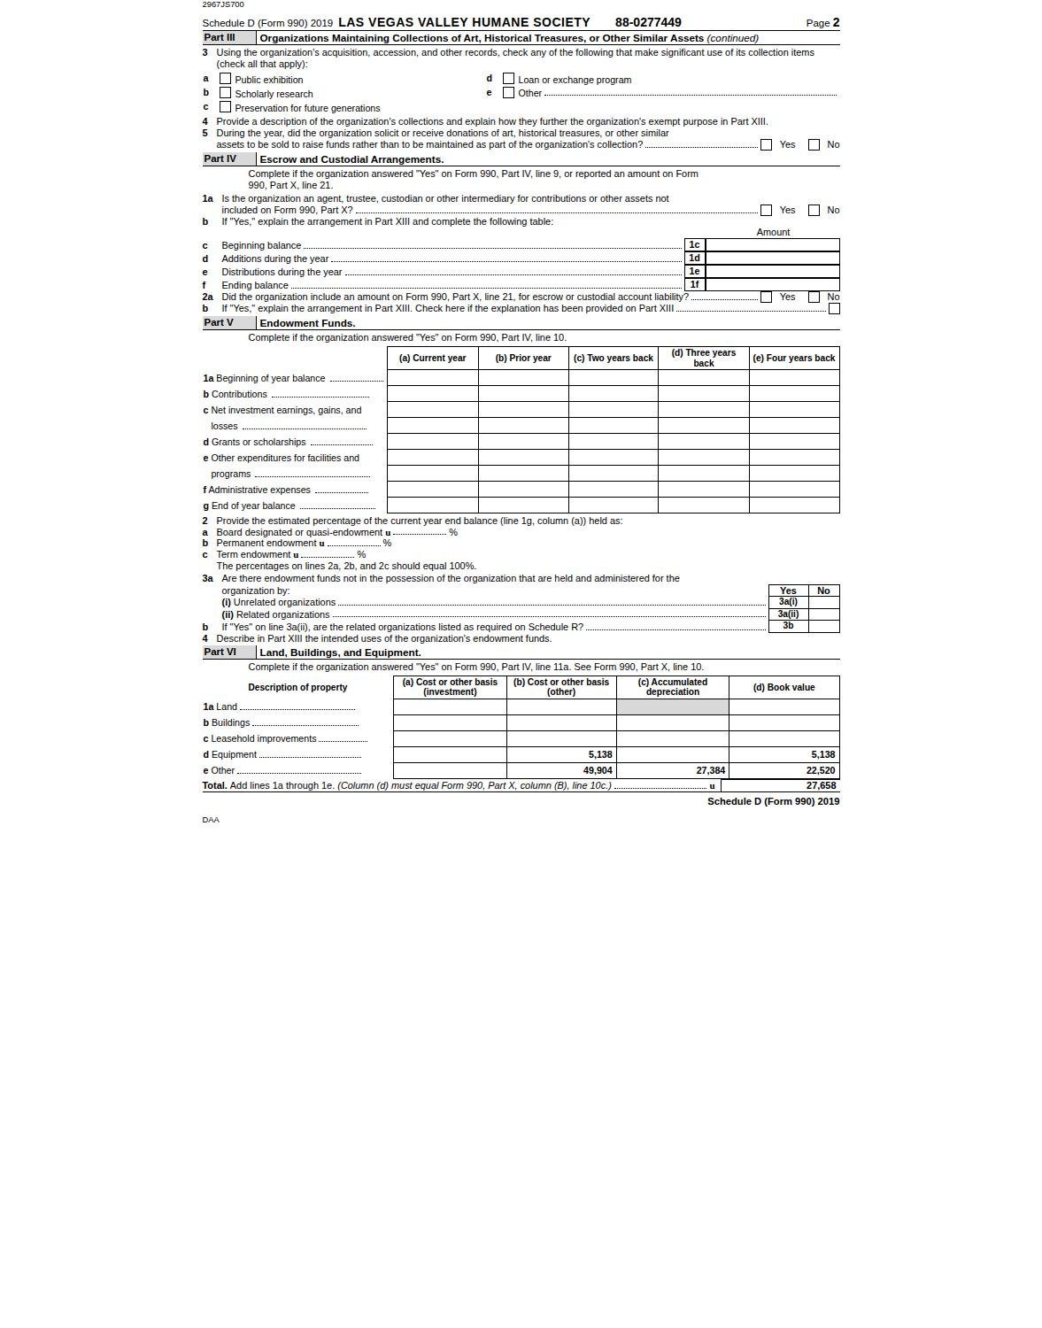2967JS700
Schedule D (Form 990) 2019
LAS VEGAS VALLEY HUMANE SOCIETY
88-0277449
Page 2
Part III
Organizations Maintaining Collections of Art, Historical Treasures, or Other Similar Assets (continued)
3
Using the organization's acquisition, accession, and other records, check any of the following that make significant use of its collection items (check all that apply):
| a | Public exhibition | d | Loan or exchange program |
| b | Scholarly research | e | Other |
| c | Preservation for future generations |
4
Provide a description of the organization's collections and explain how they further the organization's exempt purpose in Part XIII.
5
During the year, did the organization solicit or receive donations of art, historical treasures, or other similar
assets to be sold to raise funds rather than to be maintained as part of the organization's collection? Yes No
Part IV
Escrow and Custodial Arrangements.
Complete if the organization answered "Yes" on Form 990, Part IV, line 9, or reported an amount on Form
990, Part X, line 21.
1a
Is the organization an agent, trustee, custodian or other intermediary for contributions or other assets not
included on Form 990, Part X? Yes No
b
If "Yes," explain the arrangement in Part XIII and complete the following table:
Amount
c Beginning balance 1c
d Additions during the year 1d
e Distributions during the year 1e
f Ending balance 1f
2a Did the organization include an amount on Form 990, Part X, line 21, for escrow or custodial account liability? Yes No
b If "Yes," explain the arrangement in Part XIII. Check here if the explanation has been provided on Part XIII
Part V
Endowment Funds.
Complete if the organization answered "Yes" on Form 990, Part IV, line 10.
| | (a) Current year | (b) Prior year | (c) Two years back | (d) Three years back | (e) Four years back |
| --- | --- | --- | --- | --- | --- |
| 1a Beginning of year balance | | | | | |
| b Contributions | | | | | |
| c Net investment earnings, gains, and | | | | | |
| losses | | | | | |
| d Grants or scholarships | | | | | |
| e Other expenditures for facilities and | | | | | |
| programs | | | | | |
| f Administrative expenses | | | | | |
| g End of year balance | | | | | |
2
Provide the estimated percentage of the current year end balance (line 1g, column (a)) held as:
a Board designated or quasi-endowment u %
b Permanent endowment u %
c Term endowment u %
The percentages on lines 2a, 2b, and 2c should equal 100%.
3a
Are there endowment funds not in the possession of the organization that are held and administered for the
organization by:
Yes
No
(i) Unrelated organizations
3a(i)
(ii) Related organizations
3a(ii)
b If "Yes" on line 3a(ii), are the related organizations listed as required on Schedule R?
3b
4
Describe in Part XIII the intended uses of the organization's endowment funds.
Part VI
Land, Buildings, and Equipment.
Complete if the organization answered "Yes" on Form 990, Part IV, line 11a. See Form 990, Part X, line 10.
| Description of property | (a) Cost or other basis (investment) | (b) Cost or other basis (other) | (c) Accumulated depreciation | (d) Book value |
| --- | --- | --- | --- | --- |
| 1a Land | | | | |
| b Buildings | | | | |
| c Leasehold improvements | | | | |
| d Equipment | | 5,138 | | 5,138 |
| e Other | | 49,904 | 27,384 | 22,520 |
Total. Add lines 1a through 1e. (Column (d) must equal Form 990, Part X, column (B), line 10c.) u
27,658
Schedule D (Form 990) 2019
DAA